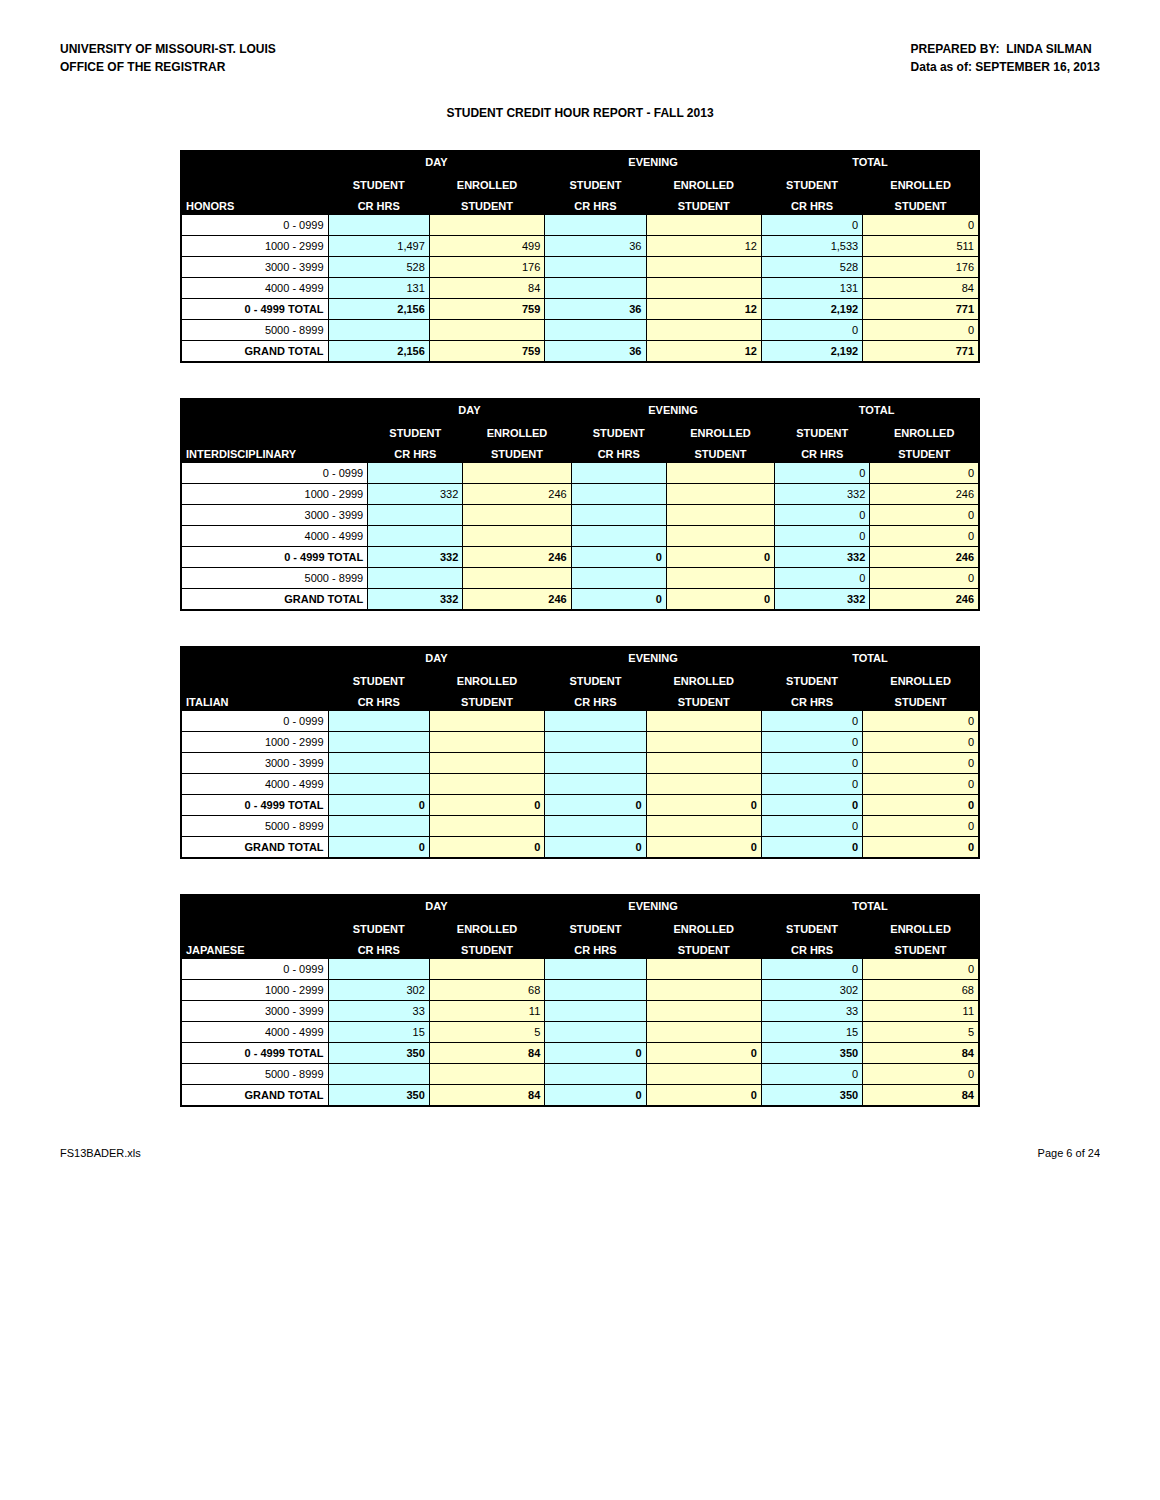UNIVERSITY OF MISSOURI-ST. LOUIS
OFFICE OF THE REGISTRAR
PREPARED BY: LINDA SILMAN
Data as of: SEPTEMBER 16, 2013
STUDENT CREDIT HOUR REPORT - FALL 2013
| | DAY | EVENING | TOTAL |
| | STUDENT | ENROLLED | STUDENT | ENROLLED | STUDENT | ENROLLED |
| HONORS | CR HRS | STUDENT | CR HRS | STUDENT | CR HRS | STUDENT |
| 0 - 0999 | | | | | 0 | 0 |
| 1000 - 2999 | 1,497 | 499 | 36 | 12 | 1,533 | 511 |
| 3000 - 3999 | 528 | 176 | | | 528 | 176 |
| 4000 - 4999 | 131 | 84 | | | 131 | 84 |
| 0 - 4999 TOTAL | 2,156 | 759 | 36 | 12 | 2,192 | 771 |
| 5000 - 8999 | | | | | 0 | 0 |
| GRAND TOTAL | 2,156 | 759 | 36 | 12 | 2,192 | 771 |
| | DAY | EVENING | TOTAL |
| | STUDENT | ENROLLED | STUDENT | ENROLLED | STUDENT | ENROLLED |
| INTERDISCIPLINARY | CR HRS | STUDENT | CR HRS | STUDENT | CR HRS | STUDENT |
| 0 - 0999 | | | | | 0 | 0 |
| 1000 - 2999 | 332 | 246 | | | 332 | 246 |
| 3000 - 3999 | | | | | 0 | 0 |
| 4000 - 4999 | | | | | 0 | 0 |
| 0 - 4999 TOTAL | 332 | 246 | 0 | 0 | 332 | 246 |
| 5000 - 8999 | | | | | 0 | 0 |
| GRAND TOTAL | 332 | 246 | 0 | 0 | 332 | 246 |
| | DAY | EVENING | TOTAL |
| | STUDENT | ENROLLED | STUDENT | ENROLLED | STUDENT | ENROLLED |
| ITALIAN | CR HRS | STUDENT | CR HRS | STUDENT | CR HRS | STUDENT |
| 0 - 0999 | | | | | 0 | 0 |
| 1000 - 2999 | | | | | 0 | 0 |
| 3000 - 3999 | | | | | 0 | 0 |
| 4000 - 4999 | | | | | 0 | 0 |
| 0 - 4999 TOTAL | 0 | 0 | 0 | 0 | 0 | 0 |
| 5000 - 8999 | | | | | 0 | 0 |
| GRAND TOTAL | 0 | 0 | 0 | 0 | 0 | 0 |
| | DAY | EVENING | TOTAL |
| | STUDENT | ENROLLED | STUDENT | ENROLLED | STUDENT | ENROLLED |
| JAPANESE | CR HRS | STUDENT | CR HRS | STUDENT | CR HRS | STUDENT |
| 0 - 0999 | | | | | 0 | 0 |
| 1000 - 2999 | 302 | 68 | | | 302 | 68 |
| 3000 - 3999 | 33 | 11 | | | 33 | 11 |
| 4000 - 4999 | 15 | 5 | | | 15 | 5 |
| 0 - 4999 TOTAL | 350 | 84 | 0 | 0 | 350 | 84 |
| 5000 - 8999 | | | | | 0 | 0 |
| GRAND TOTAL | 350 | 84 | 0 | 0 | 350 | 84 |
FS13BADER.xls
Page 6 of 24